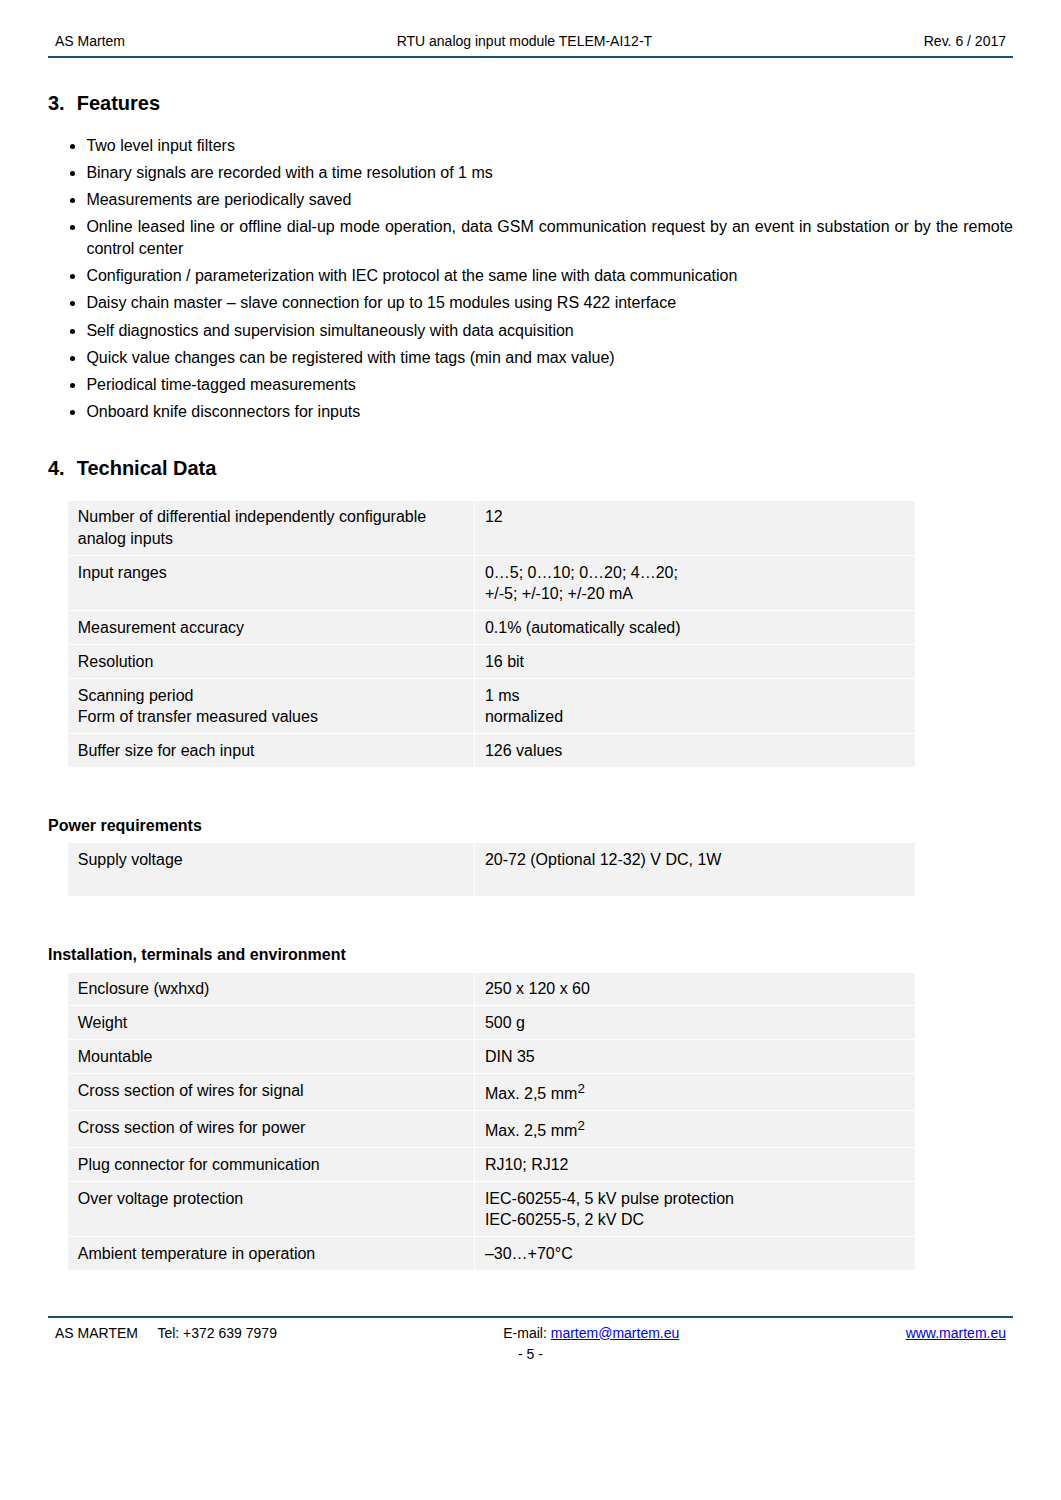AS Martem
RTU analog input module TELEM-AI12-T
Rev. 6 / 2017
3. Features
Two level input filters
Binary signals are recorded with a time resolution of 1 ms
Measurements are periodically saved
Online leased line or offline dial-up mode operation, data GSM communication request by an event in substation or by the remote control center
Configuration / parameterization with IEC protocol at the same line with data communication
Daisy chain master – slave connection for up to 15 modules using RS 422 interface
Self diagnostics and supervision simultaneously with data acquisition
Quick value changes can be registered with time tags (min and max value)
Periodical time-tagged measurements
Onboard knife disconnectors for inputs
4. Technical Data
| Number of differential independently configurable analog inputs | 12 |
| Input ranges | 0…5; 0…10; 0…20; 4…20; +/-5; +/-10; +/-20 mA |
| Measurement accuracy | 0.1% (automatically scaled) |
| Resolution | 16 bit |
| Scanning period Form of transfer measured values | 1 ms normalized |
| Buffer size for each input | 126 values |
Power requirements
| Supply voltage | 20-72 (Optional 12-32) V DC, 1W |
Installation, terminals and environment
| Enclosure (wxhxd) | 250 x 120 x 60 |
| Weight | 500 g |
| Mountable | DIN 35 |
| Cross section of wires for signal | Max. 2,5 mm 2 |
| Cross section of wires for power | Max. 2,5 mm 2 |
| Plug connector for communication | RJ10; RJ12 |
| Over voltage protection | IEC-60255-4, 5 kV pulse protection IEC-60255-5, 2 kV DC |
| Ambient temperature in operation | –30…+70°C |
AS MARTEM Tel: +372 639 7979 E-mail: martem@martem.eu www.martem.eu
- 5 -